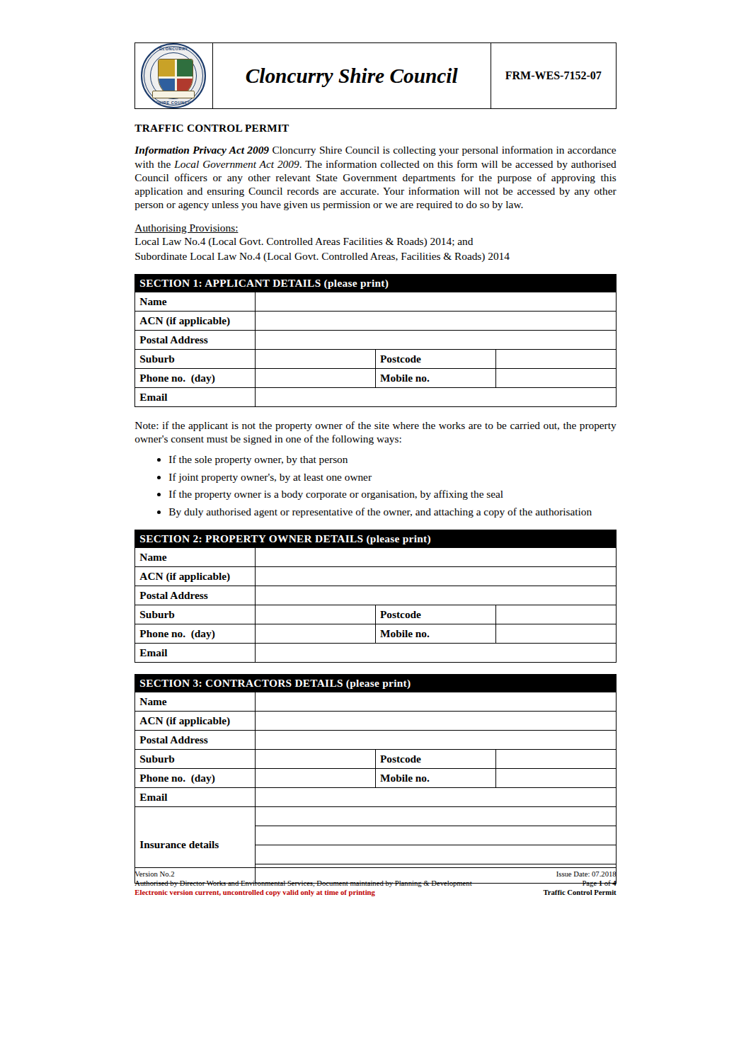| CLONCURRY SHIRE COUNCIL | Cloncurry Shire Council | FRM-WES-7152-07 |
TRAFFIC CONTROL PERMIT
Information Privacy Act 2009 Cloncurry Shire Council is collecting your personal information in accordance with the Local Government Act 2009. The information collected on this form will be accessed by authorised Council officers or any other relevant State Government departments for the purpose of approving this application and ensuring Council records are accurate. Your information will not be accessed by any other person or agency unless you have given us permission or we are required to do so by law.
Authorising Provisions:
Local Law No.4 (Local Govt. Controlled Areas Facilities & Roads) 2014; and
Subordinate Local Law No.4 (Local Govt. Controlled Areas, Facilities & Roads) 2014
| SECTION 1: APPLICANT DETAILS (please print) |
| --- |
| Name | |
| ACN (if applicable) | |
| Postal Address | |
| Suburb | | Postcode | |
| Phone no. (day) | | Mobile no. | |
| Email | |
Note: if the applicant is not the property owner of the site where the works are to be carried out, the property owner's consent must be signed in one of the following ways:
If the sole property owner, by that person
If joint property owner's, by at least one owner
If the property owner is a body corporate or organisation, by affixing the seal
By duly authorised agent or representative of the owner, and attaching a copy of the authorisation
| SECTION 2: PROPERTY OWNER DETAILS (please print) |
| --- |
| Name | |
| ACN (if applicable) | |
| Postal Address | |
| Suburb | | Postcode | |
| Phone no. (day) | | Mobile no. | |
| Email | |
| SECTION 3: CONTRACTORS DETAILS (please print) |
| --- |
| Name | |
| ACN (if applicable) | |
| Postal Address | |
| Suburb | | Postcode | |
| Phone no. (day) | | Mobile no. | |
| Email | |
| Insurance details | |
| Version No.2 | Issue Date: 07.2018 |
| Authorised by Director Works and Environmental Services, Document maintained by Planning & Development | Page 1 of 4 |
| Electronic version current, uncontrolled copy valid only at time of printing | Traffic Control Permit |